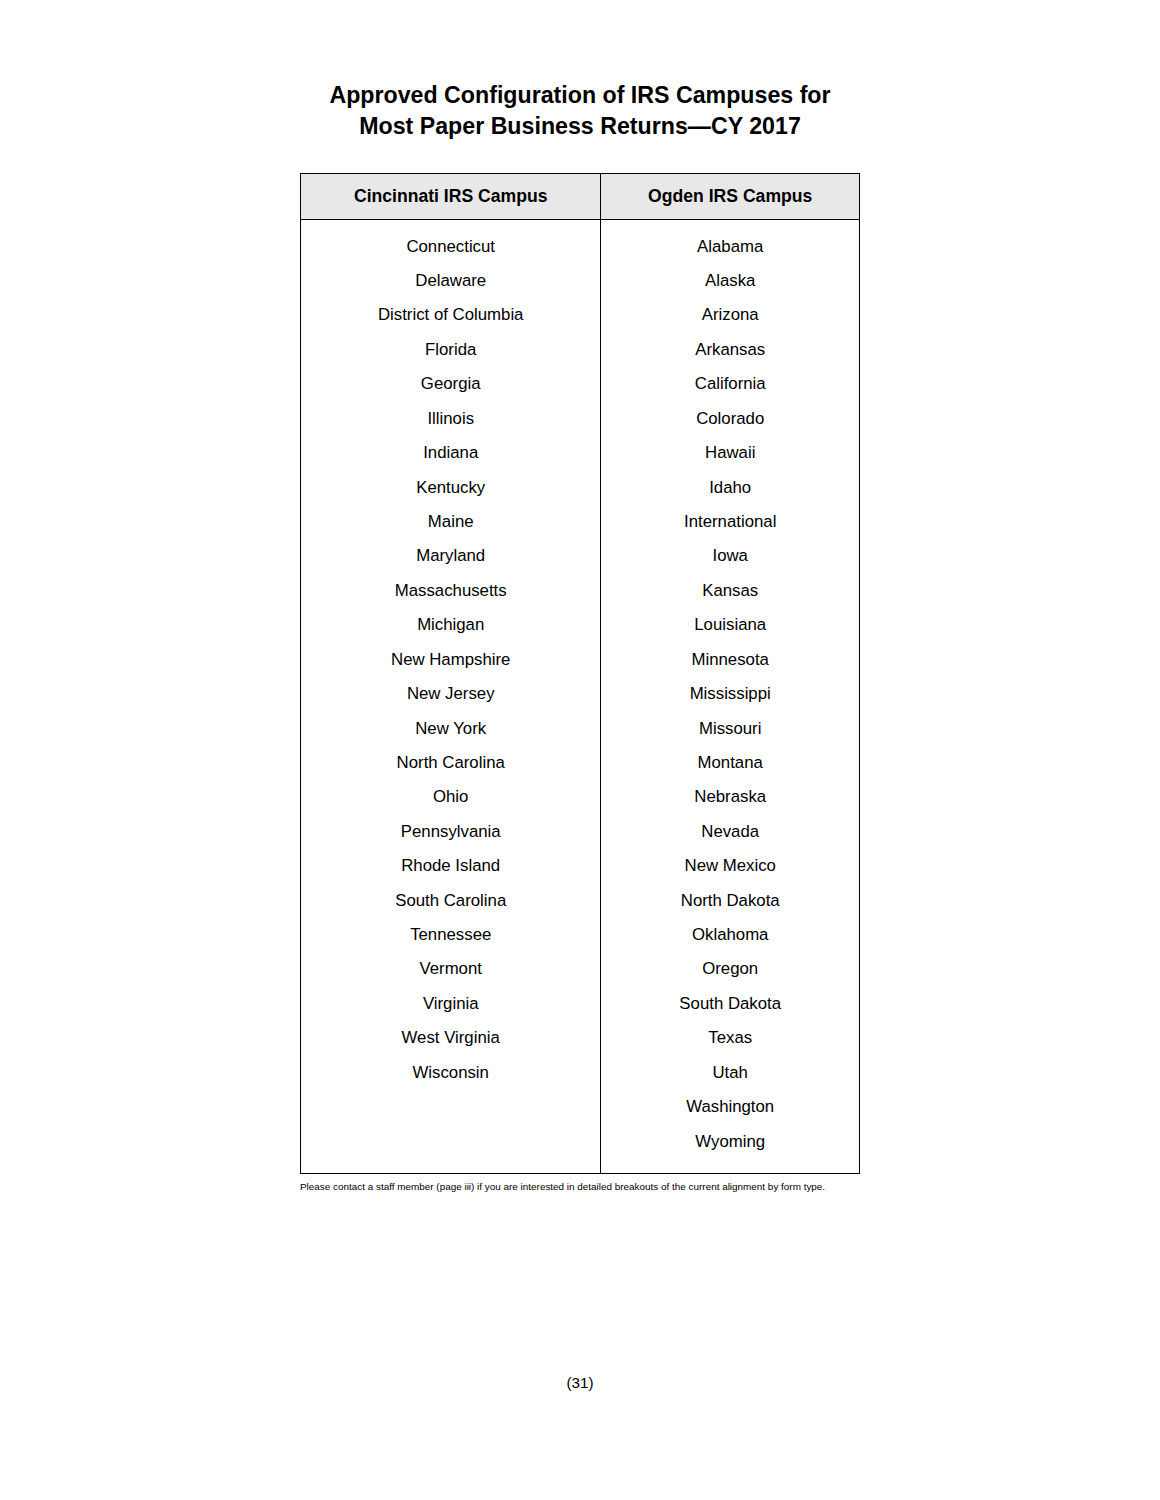Approved Configuration of IRS Campuses for
Most Paper Business Returns—CY 2017
| Cincinnati IRS Campus | Ogden IRS Campus |
| --- | --- |
| Connecticut Delaware District of Columbia Florida Georgia Illinois Indiana Kentucky Maine Maryland Massachusetts Michigan New Hampshire New Jersey New York North Carolina Ohio Pennsylvania Rhode Island South Carolina Tennessee Vermont Virginia West Virginia Wisconsin | Alabama Alaska Arizona Arkansas California Colorado Hawaii Idaho International Iowa Kansas Louisiana Minnesota Mississippi Missouri Montana Nebraska Nevada New Mexico North Dakota Oklahoma Oregon South Dakota Texas Utah Washington Wyoming |
Please contact a staff member (page iii) if you are interested in detailed breakouts of the current alignment by form type.
(31)